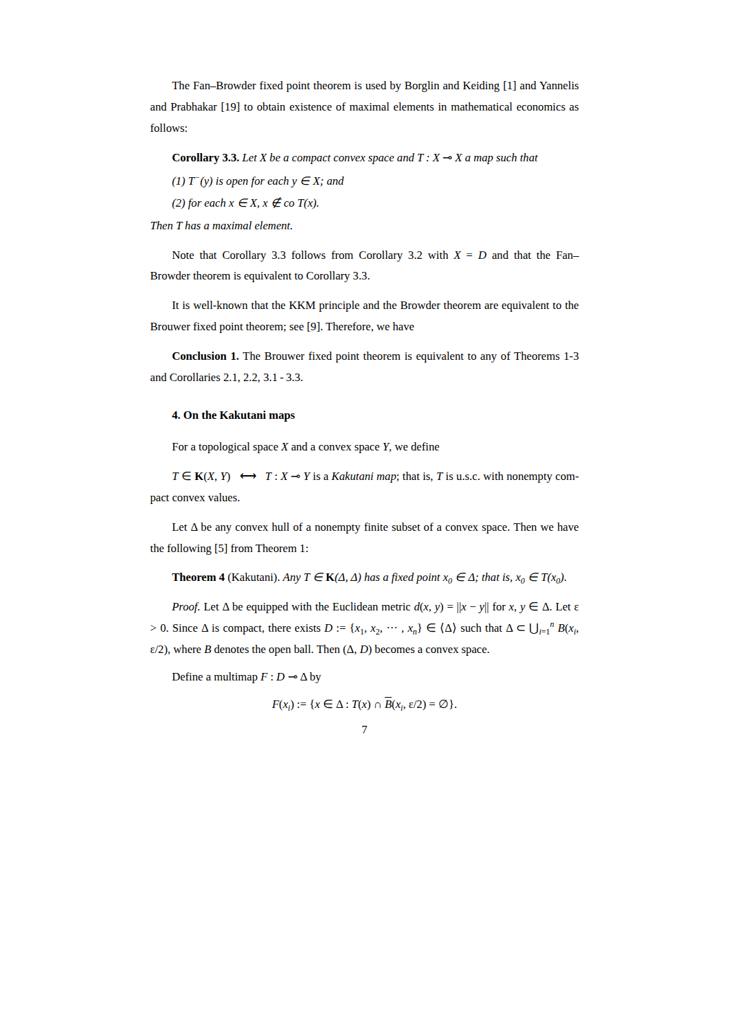The Fan–Browder fixed point theorem is used by Borglin and Keiding [1] and Yannelis and Prabhakar [19] to obtain existence of maximal elements in mathematical economics as follows:
Corollary 3.3. Let X be a compact convex space and T : X ⊸ X a map such that
(1) T−(y) is open for each y ∈ X; and
(2) for each x ∈ X, x ∉ co T(x).
Then T has a maximal element.
Note that Corollary 3.3 follows from Corollary 3.2 with X = D and that the Fan–Browder theorem is equivalent to Corollary 3.3.
It is well-known that the KKM principle and the Browder theorem are equivalent to the Brouwer fixed point theorem; see [9]. Therefore, we have
Conclusion 1. The Brouwer fixed point theorem is equivalent to any of Theorems 1-3 and Corollaries 2.1, 2.2, 3.1 - 3.3.
4. On the Kakutani maps
For a topological space X and a convex space Y, we define
T ∈ K(X, Y) ⟷ T : X ⊸ Y is a Kakutani map; that is, T is u.s.c. with nonempty compact convex values.
Let Δ be any convex hull of a nonempty finite subset of a convex space. Then we have the following [5] from Theorem 1:
Theorem 4 (Kakutani). Any T ∈ K(Δ, Δ) has a fixed point x0 ∈ Δ; that is, x0 ∈ T(x0).
Proof. Let Δ be equipped with the Euclidean metric d(x, y) = ||x − y|| for x, y ∈ Δ. Let ε > 0. Since Δ is compact, there exists D := {x1, x2, ··· , xn} ∈ ⟨Δ⟩ such that Δ ⊂ ⋃i=1n B(xi, ε/2), where B denotes the open ball. Then (Δ, D) becomes a convex space.
Define a multimap F : D ⊸ Δ by
F(xi) := {x ∈ Δ : T(x) ∩ B(xi, ε/2) = ∅}.
7